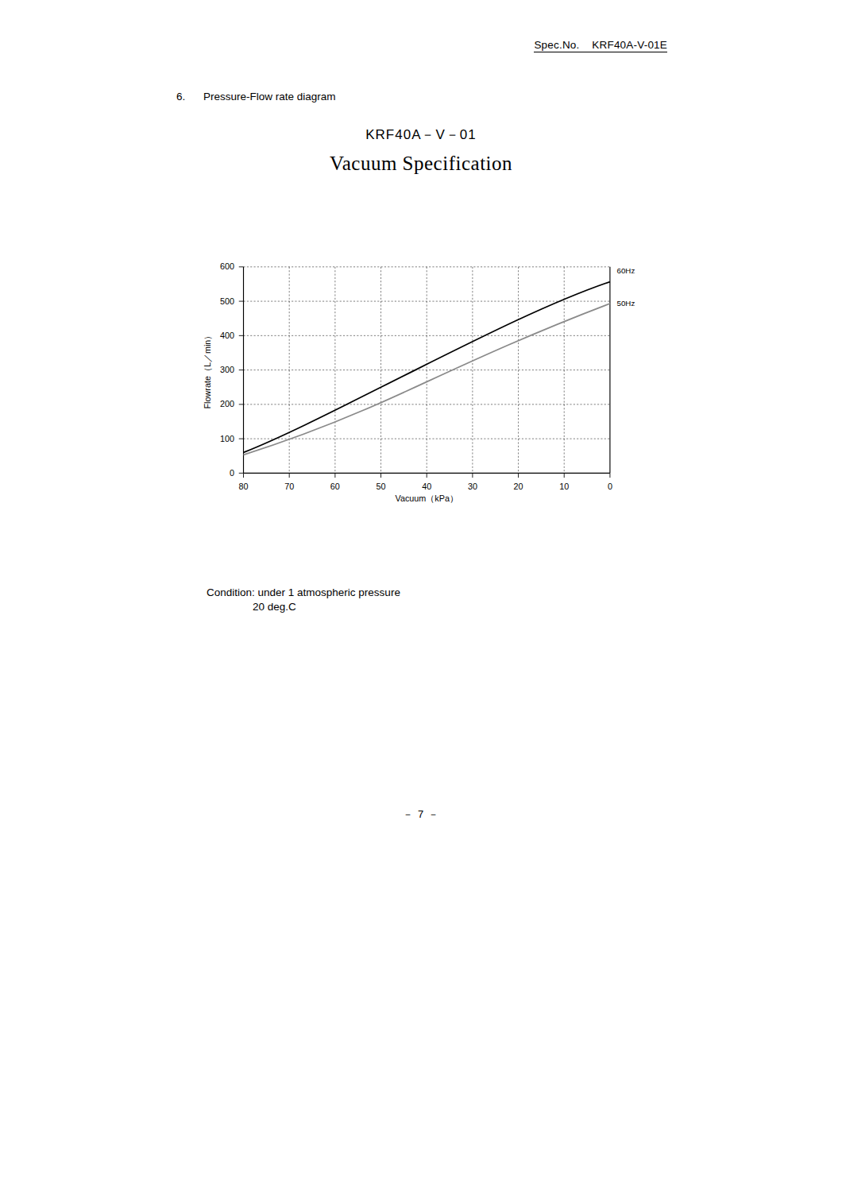Spec.No. KRF40A-V-01E
6. Pressure-Flow rate diagram
KRF40A－V－01
Vacuum Specification
Plot area (SVG user units): x: 120 (Vacuum = 80 kPa) -> 760 (Vacuum = 0 kPa) y: 60 (Flow = 600 L/min) -> 420 (Flow = 0 L/min) 600 500 400 300 200 100 0 80 70 60 50 40 30 20 10 0 Vacuum（kPa） Flowrate（L／min） 60Hz 50Hz
Condition: under 1 atmospheric pressure
20 deg.C
－ 7 －